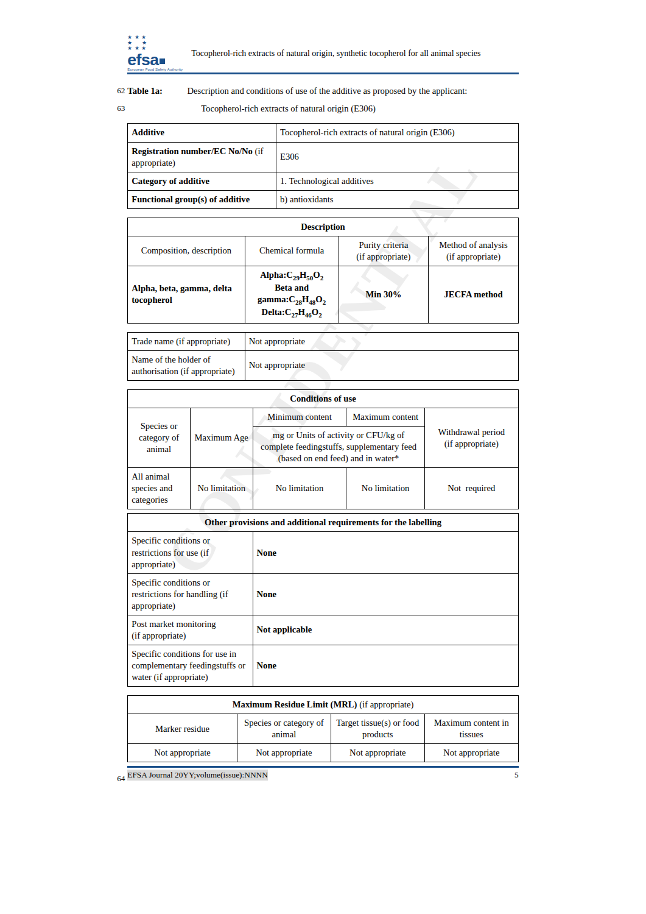CONFIDENTIAL
★ ★ ★
★ ★
★ ★ ★
efsa
European Food Safety Authority
Tocopherol-rich extracts of natural origin, synthetic tocopherol for all animal species
62 Table 1a: Description and conditions of use of the additive as proposed by the applicant:
63 Tocopherol-rich extracts of natural origin (E306)
| Additive | Tocopherol-rich extracts of natural origin (E306) |
| Registration number/EC No/No (if appropriate) | E306 |
| Category of additive | 1. Technological additives |
| Functional group(s) of additive | b) antioxidants |
| Description |
| Composition, description | Chemical formula | Purity criteria (if appropriate) | Method of analysis (if appropriate) |
| Alpha, beta, gamma, delta tocopherol | Alpha:C 29 H 50 O 2 Beta and gamma:C 28 H 48 O 2 Delta:C 27 H 46 O 2 | Min 30% | JECFA method |
| Trade name (if appropriate) | Not appropriate |
| Name of the holder of authorisation (if appropriate) | Not appropriate |
| Conditions of use |
| Species or category of animal | Maximum Age | Minimum content | Maximum content | Withdrawal period (if appropriate) |
| mg or Units of activity or CFU/kg of complete feedingstuffs, supplementary feed (based on end feed) and in water* |
| All animal species and categories | No limitation | No limitation | No limitation | Not required |
| Other provisions and additional requirements for the labelling |
| Specific conditions or restrictions for use (if appropriate) | None |
| Specific conditions or restrictions for handling (if appropriate) | None |
| Post market monitoring (if appropriate) | Not applicable |
| Specific conditions for use in complementary feedingstuffs or water (if appropriate) | None |
| Maximum Residue Limit (MRL) (if appropriate) |
| Marker residue | Species or category of animal | Target tissue(s) or food products | Maximum content in tissues |
| Not appropriate | Not appropriate | Not appropriate | Not appropriate |
64
EFSA Journal 20YY;volume(issue):NNNN 5